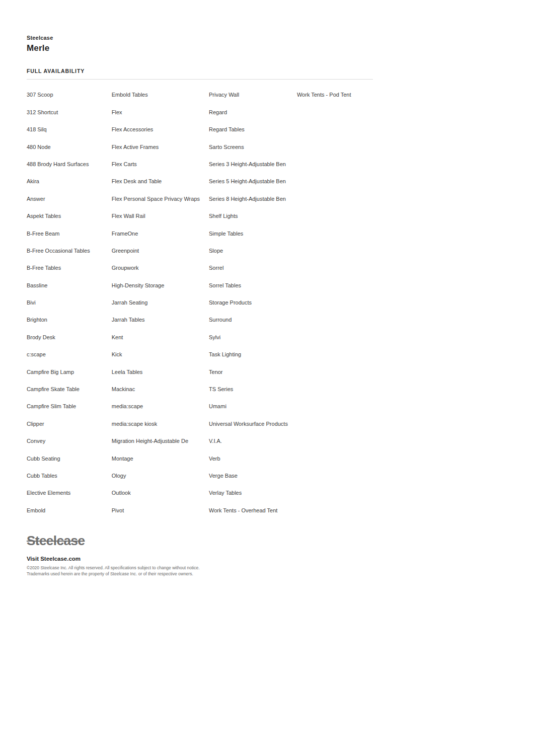Steelcase
Merle
Full Availability
307 Scoop
312 Shortcut
418 Silq
480 Node
488 Brody Hard Surfaces
Akira
Answer
Aspekt Tables
B-Free Beam
B-Free Occasional Tables
B-Free Tables
Bassline
Bivi
Brighton
Brody Desk
c:scape
Campfire Big Lamp
Campfire Skate Table
Campfire Slim Table
Clipper
Convey
Cubb Seating
Cubb Tables
Elective Elements
Embold
Embold Tables
Flex
Flex Accessories
Flex Active Frames
Flex Carts
Flex Desk and Table
Flex Personal Space Privacy Wraps
Flex Wall Rail
FrameOne
Greenpoint
Groupwork
High-Density Storage
Jarrah Seating
Jarrah Tables
Kent
Kick
Leela Tables
Mackinac
media:scape
media:scape kiosk
Migration Height-Adjustable De
Montage
Ology
Outlook
Pivot
Privacy Wall
Regard
Regard Tables
Sarto Screens
Series 3 Height-Adjustable Ben
Series 5 Height-Adjustable Ben
Series 8 Height-Adjustable Ben
Shelf Lights
Simple Tables
Slope
Sorrel
Sorrel Tables
Storage Products
Surround
Sylvi
Task Lighting
Tenor
TS Series
Umami
Universal Worksurface Products
V.I.A.
Verb
Verge Base
Verlay Tables
Work Tents - Overhead Tent
Work Tents - Pod Tent
Steelcase
Visit Steelcase.com
©2020 Steelcase Inc. All rights reserved. All specifications subject to change without notice.
Trademarks used herein are the property of Steelcase Inc. or of their respective owners.